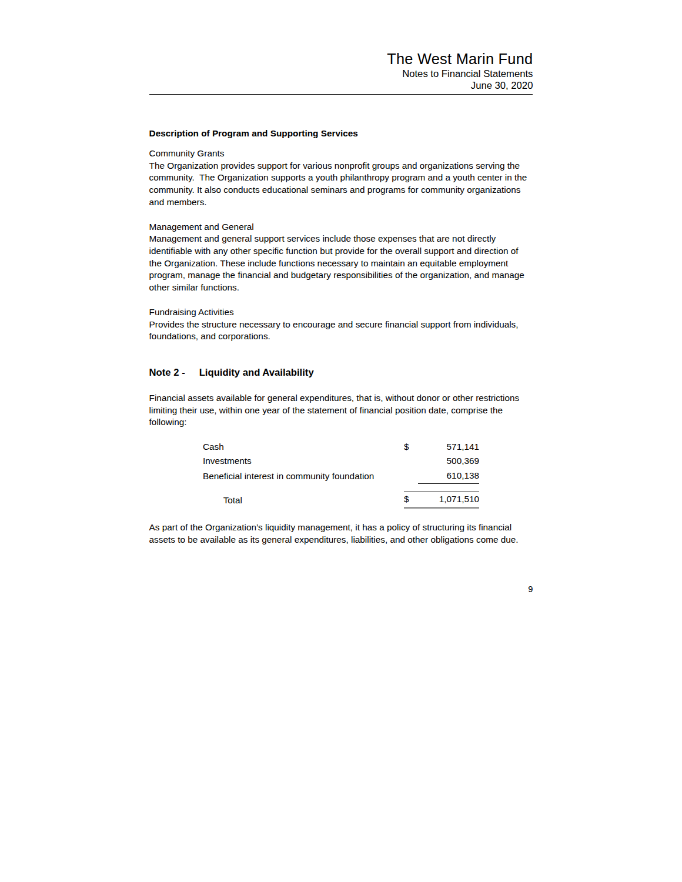The West Marin Fund
Notes to Financial Statements
June 30, 2020
Description of Program and Supporting Services
Community Grants
The Organization provides support for various nonprofit groups and organizations serving the community. The Organization supports a youth philanthropy program and a youth center in the community. It also conducts educational seminars and programs for community organizations and members.
Management and General
Management and general support services include those expenses that are not directly identifiable with any other specific function but provide for the overall support and direction of the Organization. These include functions necessary to maintain an equitable employment program, manage the financial and budgetary responsibilities of the organization, and manage other similar functions.
Fundraising Activities
Provides the structure necessary to encourage and secure financial support from individuals, foundations, and corporations.
Note 2 - Liquidity and Availability
Financial assets available for general expenditures, that is, without donor or other restrictions limiting their use, within one year of the statement of financial position date, comprise the following:
| Cash | $ | 571,141 |
| Investments | | 500,369 |
| Beneficial interest in community foundation | | 610,138 |
| Total | $ | 1,071,510 |
As part of the Organization’s liquidity management, it has a policy of structuring its financial assets to be available as its general expenditures, liabilities, and other obligations come due.
9